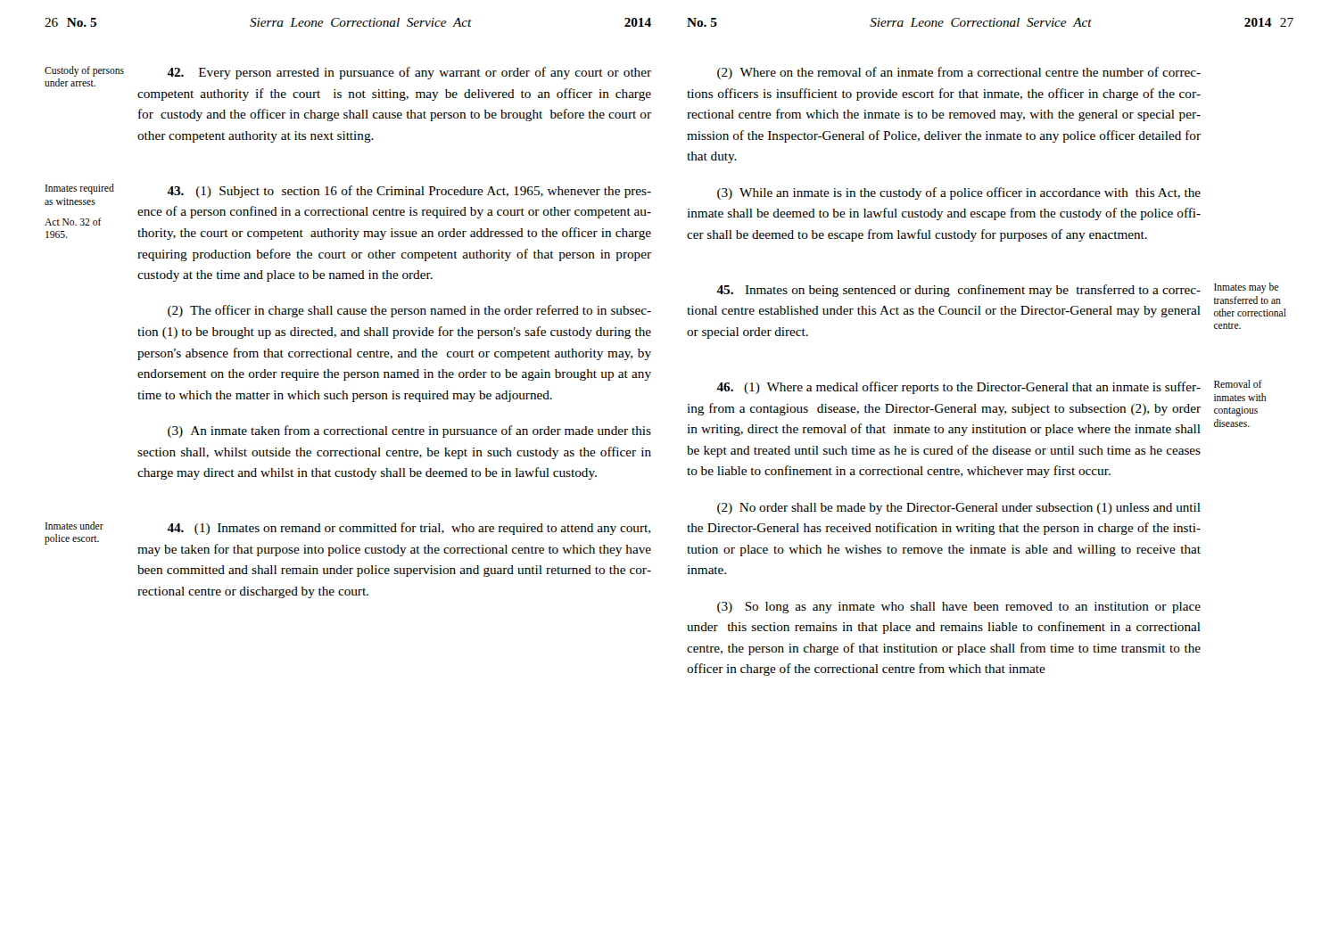26 No. 5 Sierra Leone Correctional Service Act 2014
Custody of persons under arrest.
42. Every person arrested in pursuance of any warrant or order of any court or other competent authority if the court is not sitting, may be delivered to an officer in charge for custody and the officer in charge shall cause that person to be brought before the court or other competent authority at its next sitting.
Inmates required as witnesses
Act No. 32 of 1965.
43. (1) Subject to section 16 of the Criminal Procedure Act, 1965, whenever the presence of a person confined in a correctional centre is required by a court or other competent authority, the court or competent authority may issue an order addressed to the officer in charge requiring production before the court or other competent authority of that person in proper custody at the time and place to be named in the order.
(2) The officer in charge shall cause the person named in the order referred to in subsection (1) to be brought up as directed, and shall provide for the person's safe custody during the person's absence from that correctional centre, and the court or competent authority may, by endorsement on the order require the person named in the order to be again brought up at any time to which the matter in which such person is required may be adjourned.
(3) An inmate taken from a correctional centre in pursuance of an order made under this section shall, whilst outside the correctional centre, be kept in such custody as the officer in charge may direct and whilst in that custody shall be deemed to be in lawful custody.
Inmates under police escort.
44. (1) Inmates on remand or committed for trial, who are required to attend any court, may be taken for that purpose into police custody at the correctional centre to which they have been committed and shall remain under police supervision and guard until returned to the correctional centre or discharged by the court.
No. 5 Sierra Leone Correctional Service Act 2014 27
(2) Where on the removal of an inmate from a correctional centre the number of corrections officers is insufficient to provide escort for that inmate, the officer in charge of the correctional centre from which the inmate is to be removed may, with the general or special permission of the Inspector-General of Police, deliver the inmate to any police officer detailed for that duty.
(3) While an inmate is in the custody of a police officer in accordance with this Act, the inmate shall be deemed to be in lawful custody and escape from the custody of the police officer shall be deemed to be escape from lawful custody for purposes of any enactment.
Inmates may be transferred to an other correctional centre.
45. Inmates on being sentenced or during confinement may be transferred to a correctional centre established under this Act as the Council or the Director-General may by general or special order direct.
Removal of inmates with contagious diseases.
46. (1) Where a medical officer reports to the Director-General that an inmate is suffering from a contagious disease, the Director-General may, subject to subsection (2), by order in writing, direct the removal of that inmate to any institution or place where the inmate shall be kept and treated until such time as he is cured of the disease or until such time as he ceases to be liable to confinement in a correctional centre, whichever may first occur.
(2) No order shall be made by the Director-General under subsection (1) unless and until the Director-General has received notification in writing that the person in charge of the institution or place to which he wishes to remove the inmate is able and willing to receive that inmate.
(3) So long as any inmate who shall have been removed to an institution or place under this section remains in that place and remains liable to confinement in a correctional centre, the person in charge of that institution or place shall from time to time transmit to the officer in charge of the correctional centre from which that inmate